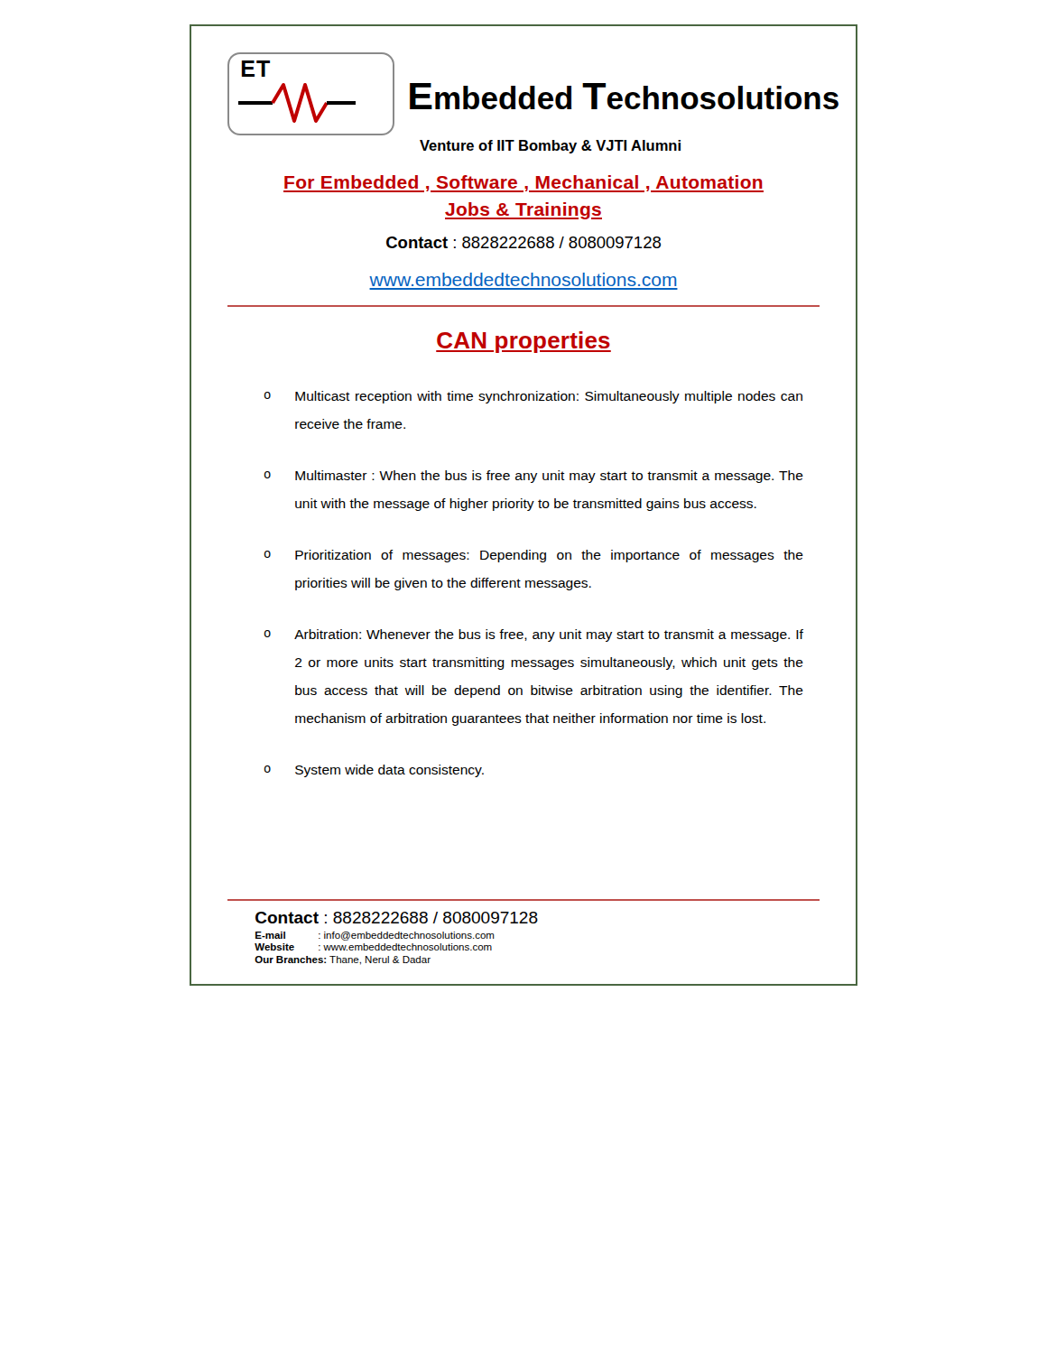ET
Embedded Technosolutions
Venture of IIT Bombay & VJTI Alumni
For Embedded , Software , Mechanical , Automation
Jobs & Trainings
Contact : 8828222688 / 8080097128
www.embeddedtechnosolutions.com
CAN properties
Multicast reception with time synchronization: Simultaneously multiple nodes can receive the frame.
Multimaster : When the bus is free any unit may start to transmit a message. The unit with the message of higher priority to be transmitted gains bus access.
Prioritization of messages: Depending on the importance of messages the priorities will be given to the different messages.
Arbitration: Whenever the bus is free, any unit may start to transmit a message. If 2 or more units start transmitting messages simultaneously, which unit gets the bus access that will be depend on bitwise arbitration using the identifier. The mechanism of arbitration guarantees that neither information nor time is lost.
System wide data consistency.
Contact : 8828222688 / 8080097128
| E-mail | : info@embeddedtechnosolutions.com |
| Website | : www.embeddedtechnosolutions.com |
Our Branches: Thane, Nerul & Dadar